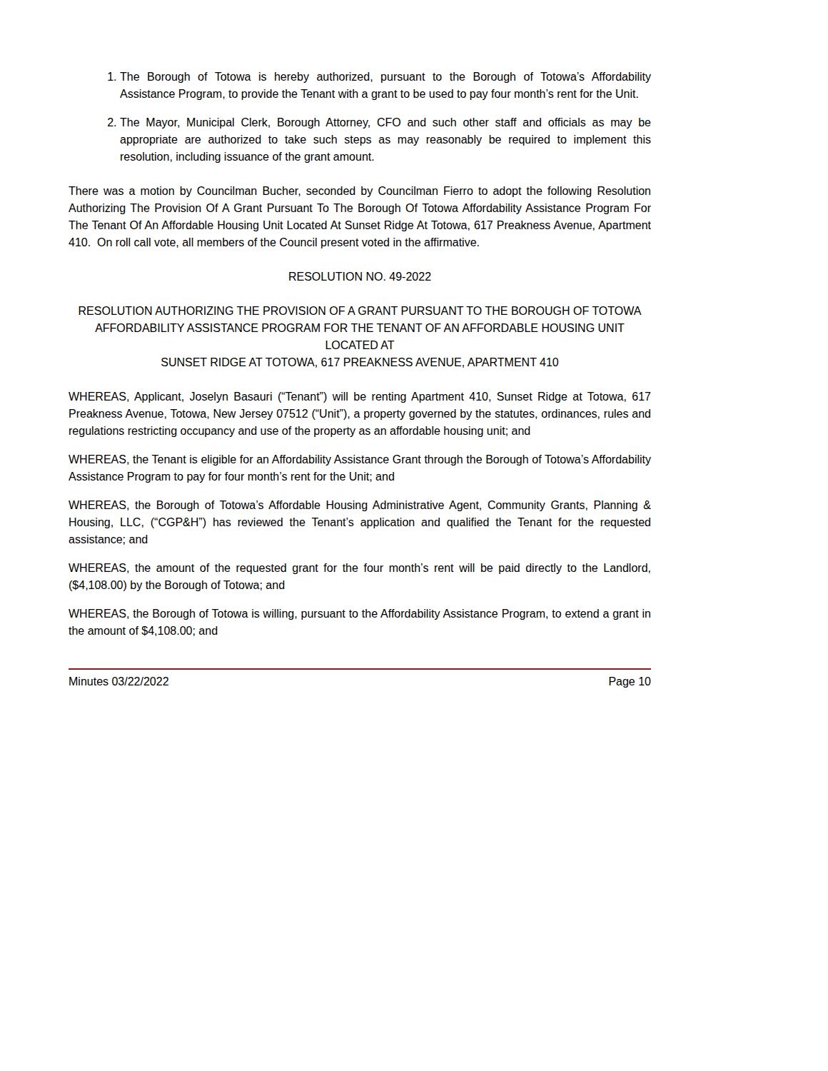The Borough of Totowa is hereby authorized, pursuant to the Borough of Totowa’s Affordability Assistance Program, to provide the Tenant with a grant to be used to pay four month’s rent for the Unit.
The Mayor, Municipal Clerk, Borough Attorney, CFO and such other staff and officials as may be appropriate are authorized to take such steps as may reasonably be required to implement this resolution, including issuance of the grant amount.
There was a motion by Councilman Bucher, seconded by Councilman Fierro to adopt the following Resolution Authorizing The Provision Of A Grant Pursuant To The Borough Of Totowa Affordability Assistance Program For The Tenant Of An Affordable Housing Unit Located At Sunset Ridge At Totowa, 617 Preakness Avenue, Apartment 410. On roll call vote, all members of the Council present voted in the affirmative.
RESOLUTION NO. 49-2022
RESOLUTION AUTHORIZING THE PROVISION OF A GRANT PURSUANT TO THE BOROUGH OF TOTOWA AFFORDABILITY ASSISTANCE PROGRAM FOR THE TENANT OF AN AFFORDABLE HOUSING UNIT LOCATED AT
SUNSET RIDGE AT TOTOWA, 617 PREAKNESS AVENUE, APARTMENT 410
WHEREAS, Applicant, Joselyn Basauri (“Tenant”) will be renting Apartment 410, Sunset Ridge at Totowa, 617 Preakness Avenue, Totowa, New Jersey 07512 (“Unit”), a property governed by the statutes, ordinances, rules and regulations restricting occupancy and use of the property as an affordable housing unit; and
WHEREAS, the Tenant is eligible for an Affordability Assistance Grant through the Borough of Totowa’s Affordability Assistance Program to pay for four month’s rent for the Unit; and
WHEREAS, the Borough of Totowa’s Affordable Housing Administrative Agent, Community Grants, Planning & Housing, LLC, (“CGP&H”) has reviewed the Tenant’s application and qualified the Tenant for the requested assistance; and
WHEREAS, the amount of the requested grant for the four month’s rent will be paid directly to the Landlord, ($4,108.00) by the Borough of Totowa; and
WHEREAS, the Borough of Totowa is willing, pursuant to the Affordability Assistance Program, to extend a grant in the amount of $4,108.00; and
Minutes 03/22/2022 Page 10